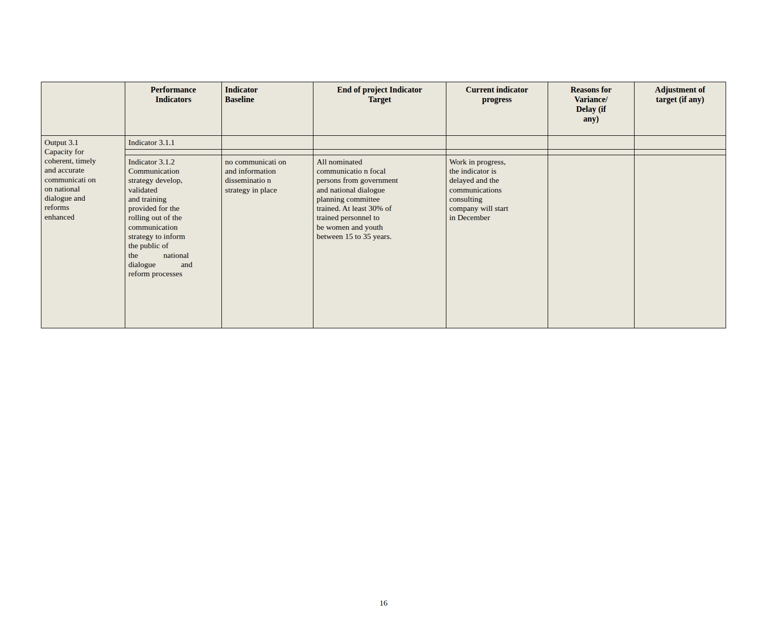| | Performance Indicators | Indicator Baseline | End of project Indicator Target | Current indicator progress | Reasons for Variance/ Delay (if any) | Adjustment of target (if any) |
| --- | --- | --- | --- | --- | --- | --- |
| Output 3.1 Capacity for coherent, timely and accurate communicati on on national dialogue and reforms enhanced | Indicator 3.1.1 | | | | | |
| Indicator 3.1.2 Communication strategy develop, validated and training provided for the rolling out of the communication strategy to inform the public of the national dialogue and reform processes | no communicati on and information disseminatio n strategy in place | All nominated communicatio n focal persons from government and national dialogue planning committee trained. At least 30% of trained personnel to be women and youth between 15 to 35 years. | Work in progress, the indicator is delayed and the communications consulting company will start in December | | |
16